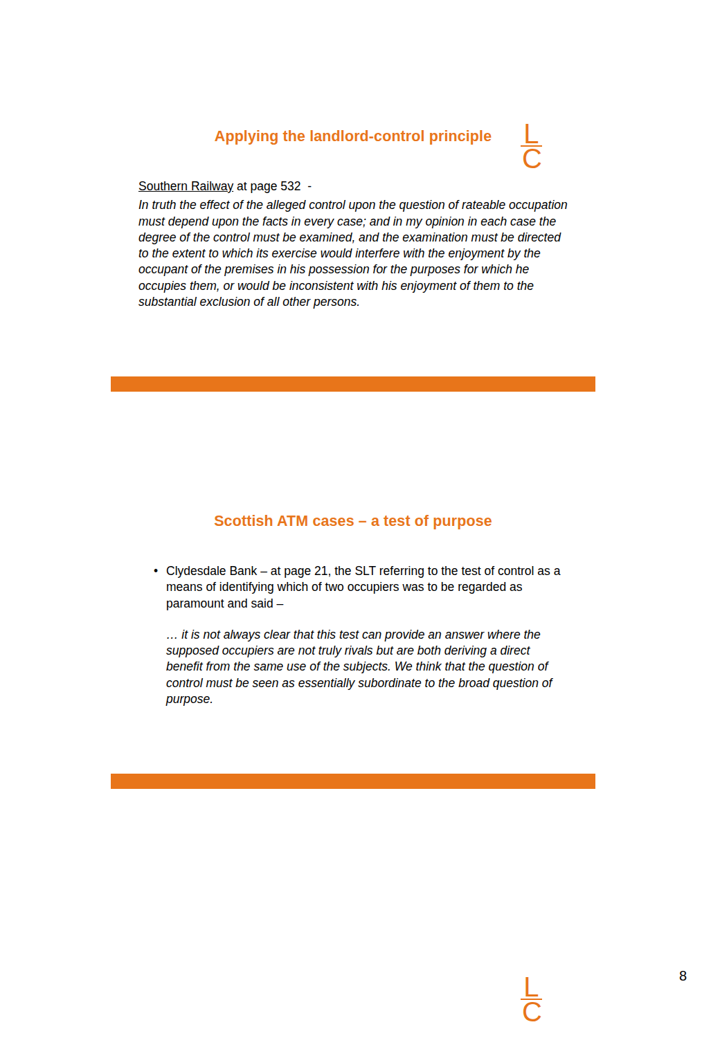LC
Applying the landlord-control principle
Southern Railway at page 532 -
In truth the effect of the alleged control upon the question of rateable occupation must depend upon the facts in every case; and in my opinion in each case the degree of the control must be examined, and the examination must be directed to the extent to which its exercise would interfere with the enjoyment by the occupant of the premises in his possession for the purposes for which he occupies them, or would be inconsistent with his enjoyment of them to the substantial exclusion of all other persons.
LC
Scottish ATM cases – a test of purpose
Clydesdale Bank – at page 21, the SLT referring to the test of control as a means of identifying which of two occupiers was to be regarded as paramount and said –
… it is not always clear that this test can provide an answer where the supposed occupiers are not truly rivals but are both deriving a direct benefit from the same use of the subjects. We think that the question of control must be seen as essentially subordinate to the broad question of purpose.
8